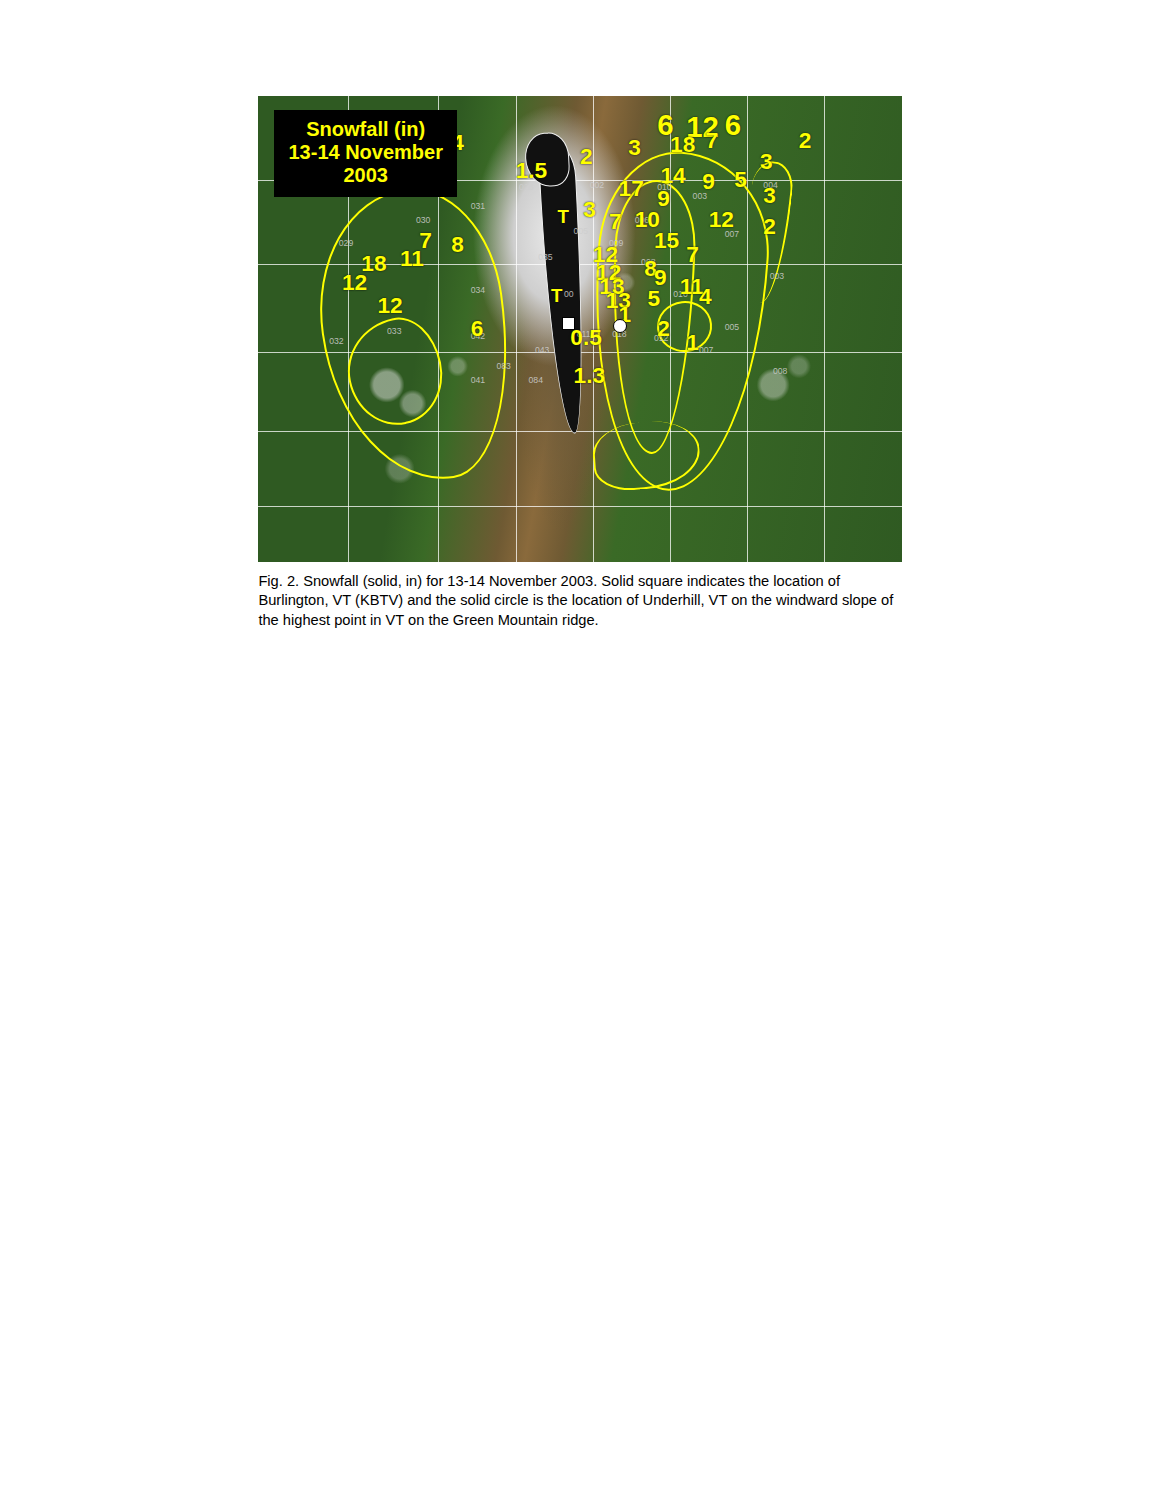028
002
010
004
003
031
030
006
005
029
007
009
035
008
003
034
00
01
010
032
033
042
011
018
012
005
007
043
083
041
084
008
6
12
6
4
3
18
7
2
2
3
1.5
14
9
5
17
9
3
3
7
10
12
2
7
8
15
12
7
18
11
8
12
12
9
13
11
12
13
5
4
1
6
2
0.5
1
1.3
T
T
Snowfall (in)
13-14 November
2003
Fig. 2. Snowfall (solid, in) for 13-14 November 2003. Solid square indicates the location of Burlington, VT (KBTV) and the solid circle is the location of Underhill, VT on the windward slope of the highest point in VT on the Green Mountain ridge.